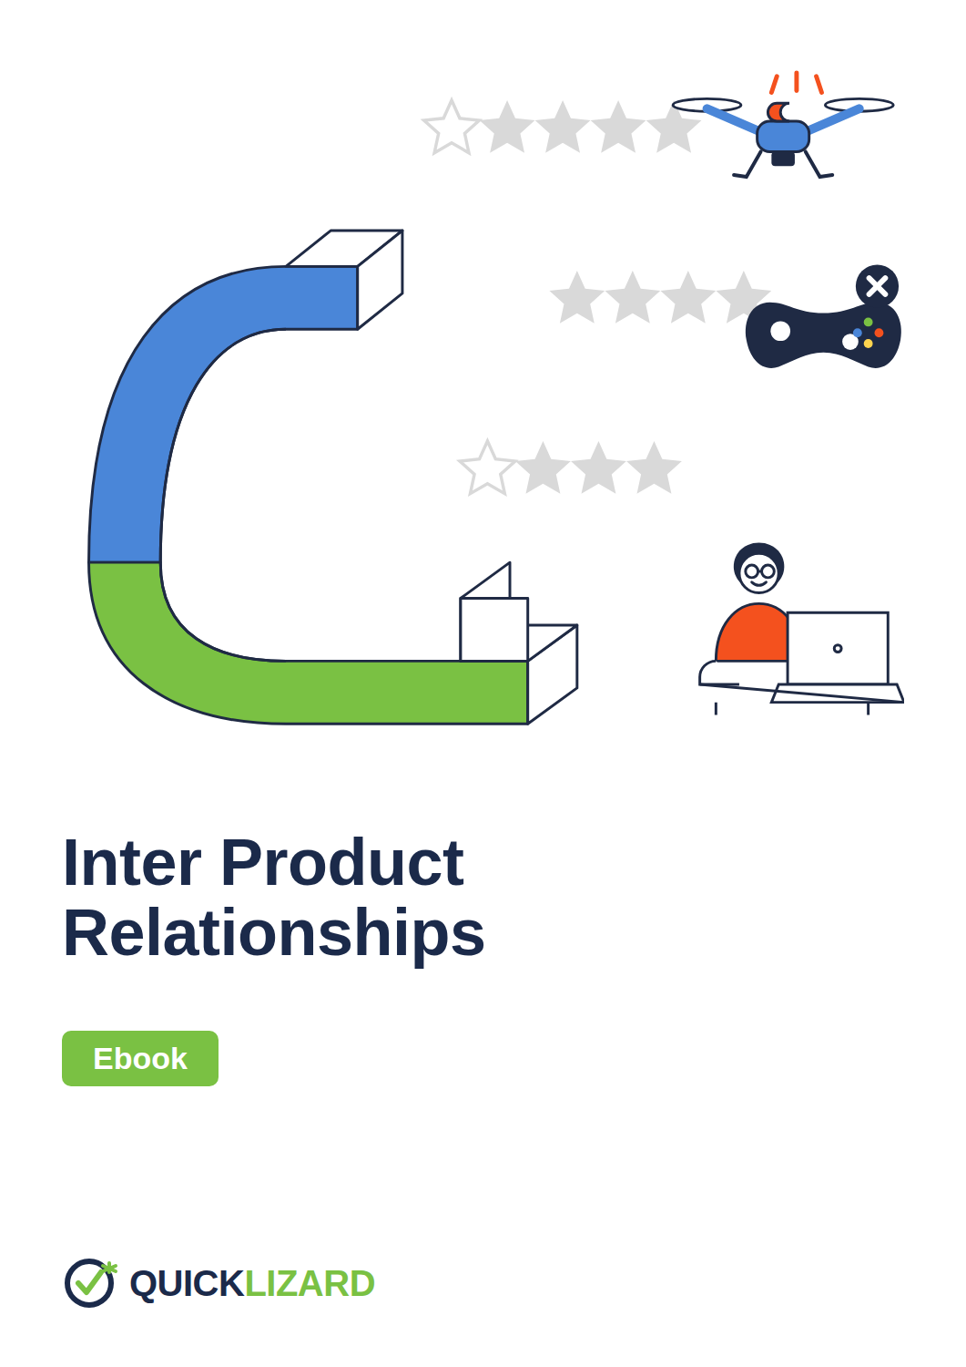Inter Product
Relationships
Ebook
QUICK LIZARD